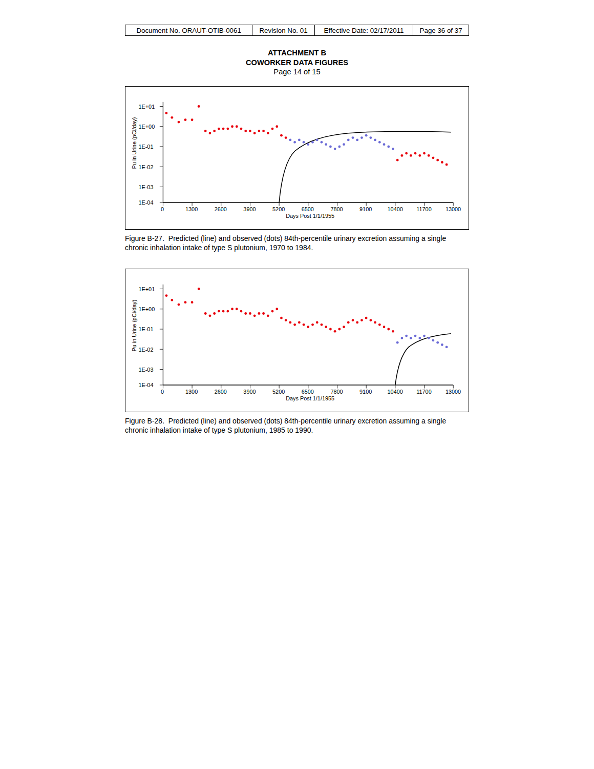| Document No. ORAUT-OTIB-0061 | Revision No. 01 | Effective Date: 02/17/2011 | Page 36 of 37 |
ATTACHMENT B
COWORKER DATA FIGURES
Page 14 of 15
1E+01 1E+00 1E-01 1E-02 1E-03 1E-04 Pu in Urine (pCi/day) 0 1300 2600 3900 5200 6500 7800 9100 10400 11700 13000 Days Post 1/1/1955
Figure B-27. Predicted (line) and observed (dots) 84th-percentile urinary excretion assuming a single chronic inhalation intake of type S plutonium, 1970 to 1984.
1E+01 1E+00 1E-01 1E-02 1E-03 1E-04 Pu in Urine (pCi/day) 0 1300 2600 3900 5200 6500 7800 9100 10400 11700 13000 Days Post 1/1/1955
Figure B-28. Predicted (line) and observed (dots) 84th-percentile urinary excretion assuming a single chronic inhalation intake of type S plutonium, 1985 to 1990.